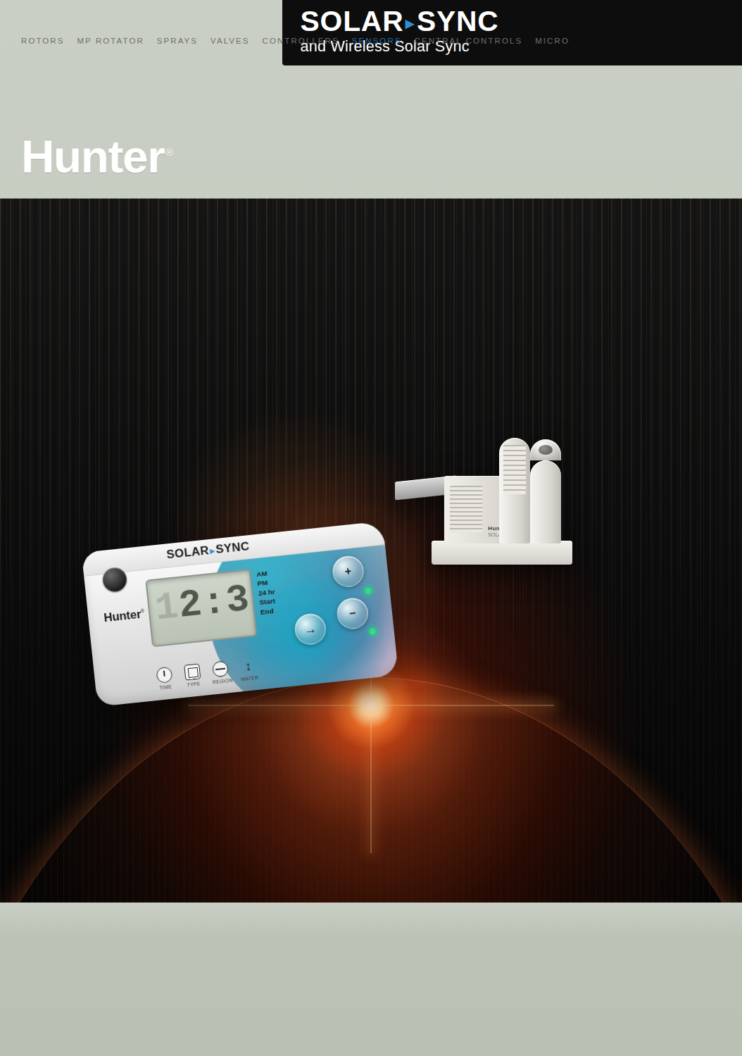SOLAR▸SYNC
and Wireless Solar Sync
ROTORS MP ROTATOR SPRAYS VALVES CONTROLLERS SENSORS CENTRAL CONTROLS MICRO
Hunter®
Hunter SOLAR-SYNC
SOLAR▸SYNC
Hunter®
12:35
AM PM 24 hr Start End
+
−
TIME
TYPE
REGION
WATER